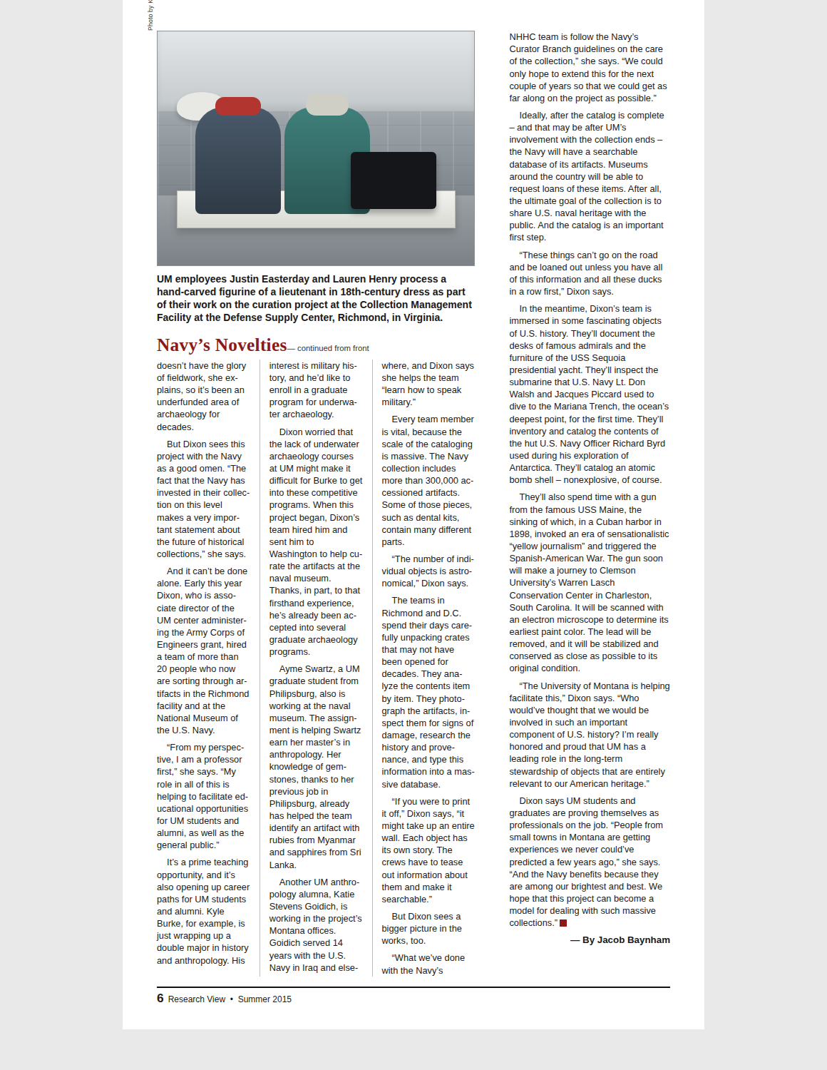NHHC team is follow the Navy’s Curator Branch guidelines on the care of the collection,” she says. “We could only hope to extend this for the next couple of years so that we could get as far along on the project as possible.”
Ideally, after the catalog is complete – and that may be after UM’s involvement with the collection ends – the Navy will have a searchable database of its artifacts. Museums around the country will be able to request loans of these items. After all, the ultimate goal of the collection is to share U.S. naval heritage with the public. And the catalog is an important first step.
“These things can’t go on the road and be loaned out unless you have all of this information and all these ducks in a row first,” Dixon says.
In the meantime, Dixon’s team is immersed in some fascinating objects of U.S. history. They’ll document the desks of famous admirals and the furniture of the USS Sequoia presidential yacht. They’ll inspect the submarine that U.S. Navy Lt. Don Walsh and Jacques Piccard used to dive to the Mariana Trench, the ocean’s deepest point, for the first time. They’ll inventory and catalog the contents of the hut U.S. Navy Officer Richard Byrd used during his exploration of Antarctica. They’ll catalog an atomic bomb shell – nonexplosive, of course.
They’ll also spend time with a gun from the famous USS Maine, the sinking of which, in a Cuban harbor in 1898, invoked an era of sensationalistic “yellow journalism” and triggered the Spanish-American War. The gun soon will make a journey to Clemson University’s Warren Lasch Conservation Center in Charleston, South Carolina. It will be scanned with an electron microscope to determine its earliest paint color. The lead will be removed, and it will be stabilized and conserved as close as possible to its original condition.
“The University of Montana is helping facilitate this,” Dixon says. “Who would’ve thought that we would be involved in such an important component of U.S. history? I’m really honored and proud that UM has a leading role in the long-term stewardship of objects that are entirely relevant to our American heritage.”
Dixon says UM students and graduates are proving themselves as professionals on the job. “People from small towns in Montana are getting experiences we never could’ve predicted a few years ago,” she says. “And the Navy benefits because they are among our brightest and best. We hope that this project can become a model for dealing with such massive collections.”V
— By Jacob Baynham
Photo by Kate McCourt
UM employees Justin Easterday and Lauren Henry process a hand-carved figurine of a lieutenant in 18th-century dress as part of their work on the curation project at the Collection Management Facility at the Defense Supply Center, Richmond, in Virginia.
Navy’s Novelties
— continued from front
doesn’t have the glory of fieldwork, she explains, so it’s been an underfunded area of archaeology for decades.
But Dixon sees this project with the Navy as a good omen. “The fact that the Navy has invested in their collection on this level makes a very important statement about the future of historical collections,” she says.
And it can’t be done alone. Early this year Dixon, who is associate director of the UM center administering the Army Corps of Engineers grant, hired a team of more than 20 people who now are sorting through artifacts in the Richmond facility and at the National Museum of the U.S. Navy.
“From my perspective, I am a professor first,” she says. “My role in all of this is helping to facilitate educational opportunities for UM students and alumni, as well as the general public.”
It’s a prime teaching opportunity, and it’s also opening up career paths for UM students and alumni. Kyle Burke, for example, is just wrapping up a double major in history and anthropology. His interest is military history, and he’d like to enroll in a graduate program for underwater archaeology.
Dixon worried that the lack of underwater archaeology courses at UM might make it difficult for Burke to get into these competitive programs. When this project began, Dixon’s team hired him and sent him to Washington to help curate the artifacts at the naval museum. Thanks, in part, to that firsthand experience, he’s already been accepted into several graduate archaeology programs.
Ayme Swartz, a UM graduate student from Philipsburg, also is working at the naval museum. The assignment is helping Swartz earn her master’s in anthropology. Her knowledge of gemstones, thanks to her previous job in Philipsburg, already has helped the team identify an artifact with rubies from Myanmar and sapphires from Sri Lanka.
Another UM anthropology alumna, Katie Stevens Goidich, is working in the project’s Montana offices. Goidich served 14 years with the U.S. Navy in Iraq and elsewhere, and Dixon says she helps the team “learn how to speak military.”
Every team member is vital, because the scale of the cataloging is massive. The Navy collection includes more than 300,000 accessioned artifacts. Some of those pieces, such as dental kits, contain many different parts.
“The number of individual objects is astronomical,” Dixon says.
The teams in Richmond and D.C. spend their days carefully unpacking crates that may not have been opened for decades. They analyze the contents item by item. They photograph the artifacts, inspect them for signs of damage, research the history and provenance, and type this information into a massive database.
“If you were to print it off,” Dixon says, “it might take up an entire wall. Each object has its own story. The crews have to tease out information about them and make it searchable.”
But Dixon sees a bigger picture in the works, too.
“What we’ve done with the Navy’s
6 Research View • Summer 2015